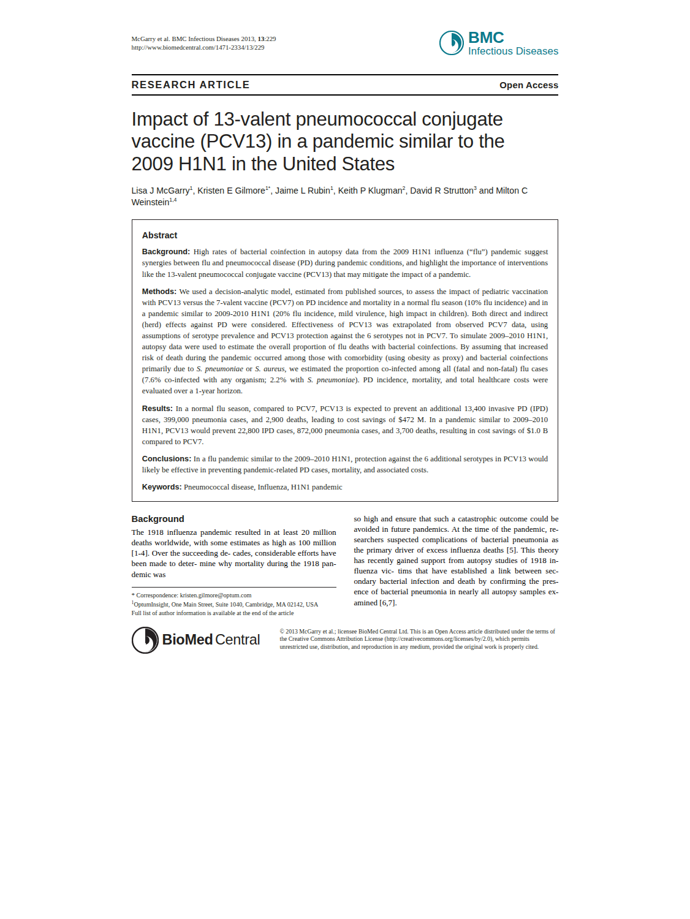McGarry et al. BMC Infectious Diseases 2013, 13:229
http://www.biomedcentral.com/1471-2334/13/229
BMC Infectious Diseases
RESEARCH ARTICLE
Open Access
Impact of 13-valent pneumococcal conjugate
vaccine (PCV13) in a pandemic similar to the
2009 H1N1 in the United States
Lisa J McGarry1, Kristen E Gilmore1*, Jaime L Rubin1, Keith P Klugman2, David R Strutton3 and Milton C Weinstein1,4
Abstract
Background: High rates of bacterial coinfection in autopsy data from the 2009 H1N1 influenza (“flu”) pandemic suggest synergies between flu and pneumococcal disease (PD) during pandemic conditions, and highlight the importance of interventions like the 13-valent pneumococcal conjugate vaccine (PCV13) that may mitigate the impact of a pandemic.
Methods: We used a decision-analytic model, estimated from published sources, to assess the impact of pediatric vaccination with PCV13 versus the 7-valent vaccine (PCV7) on PD incidence and mortality in a normal flu season (10% flu incidence) and in a pandemic similar to 2009-2010 H1N1 (20% flu incidence, mild virulence, high impact in children). Both direct and indirect (herd) effects against PD were considered. Effectiveness of PCV13 was extrapolated from observed PCV7 data, using assumptions of serotype prevalence and PCV13 protection against the 6 serotypes not in PCV7. To simulate 2009–2010 H1N1, autopsy data were used to estimate the overall proportion of flu deaths with bacterial coinfections. By assuming that increased risk of death during the pandemic occurred among those with comorbidity (using obesity as proxy) and bacterial coinfections primarily due to S. pneumoniae or S. aureus, we estimated the proportion co-infected among all (fatal and non-fatal) flu cases (7.6% co-infected with any organism; 2.2% with S. pneumoniae). PD incidence, mortality, and total healthcare costs were evaluated over a 1-year horizon.
Results: In a normal flu season, compared to PCV7, PCV13 is expected to prevent an additional 13,400 invasive PD (IPD) cases, 399,000 pneumonia cases, and 2,900 deaths, leading to cost savings of $472 M. In a pandemic similar to 2009–2010 H1N1, PCV13 would prevent 22,800 IPD cases, 872,000 pneumonia cases, and 3,700 deaths, resulting in cost savings of $1.0 B compared to PCV7.
Conclusions: In a flu pandemic similar to the 2009–2010 H1N1, protection against the 6 additional serotypes in PCV13 would likely be effective in preventing pandemic-related PD cases, mortality, and associated costs.
Keywords: Pneumococcal disease, Influenza, H1N1 pandemic
Background
The 1918 influenza pandemic resulted in at least 20 million deaths worldwide, with some estimates as high as 100 million [1-4]. Over the succeeding de- cades, considerable efforts have been made to deter- mine why mortality during the 1918 pandemic was
* Correspondence: kristen.gilmore@optum.com
1OptumInsight, One Main Street, Suite 1040, Cambridge, MA 02142, USA
Full list of author information is available at the end of the article
so high and ensure that such a catastrophic outcome could be avoided in future pandemics. At the time of the pandemic, researchers suspected complications of bacterial pneumonia as the primary driver of excess influenza deaths [5]. This theory has recently gained support from autopsy studies of 1918 influenza vic- tims that have established a link between secondary bacterial infection and death by confirming the pres- ence of bacterial pneumonia in nearly all autopsy samples examined [6,7].
BioMed Central
© 2013 McGarry et al.; licensee BioMed Central Ltd. This is an Open Access article distributed under the terms of the Creative Commons Attribution License (http://creativecommons.org/licenses/by/2.0), which permits unrestricted use, distribution, and reproduction in any medium, provided the original work is properly cited.